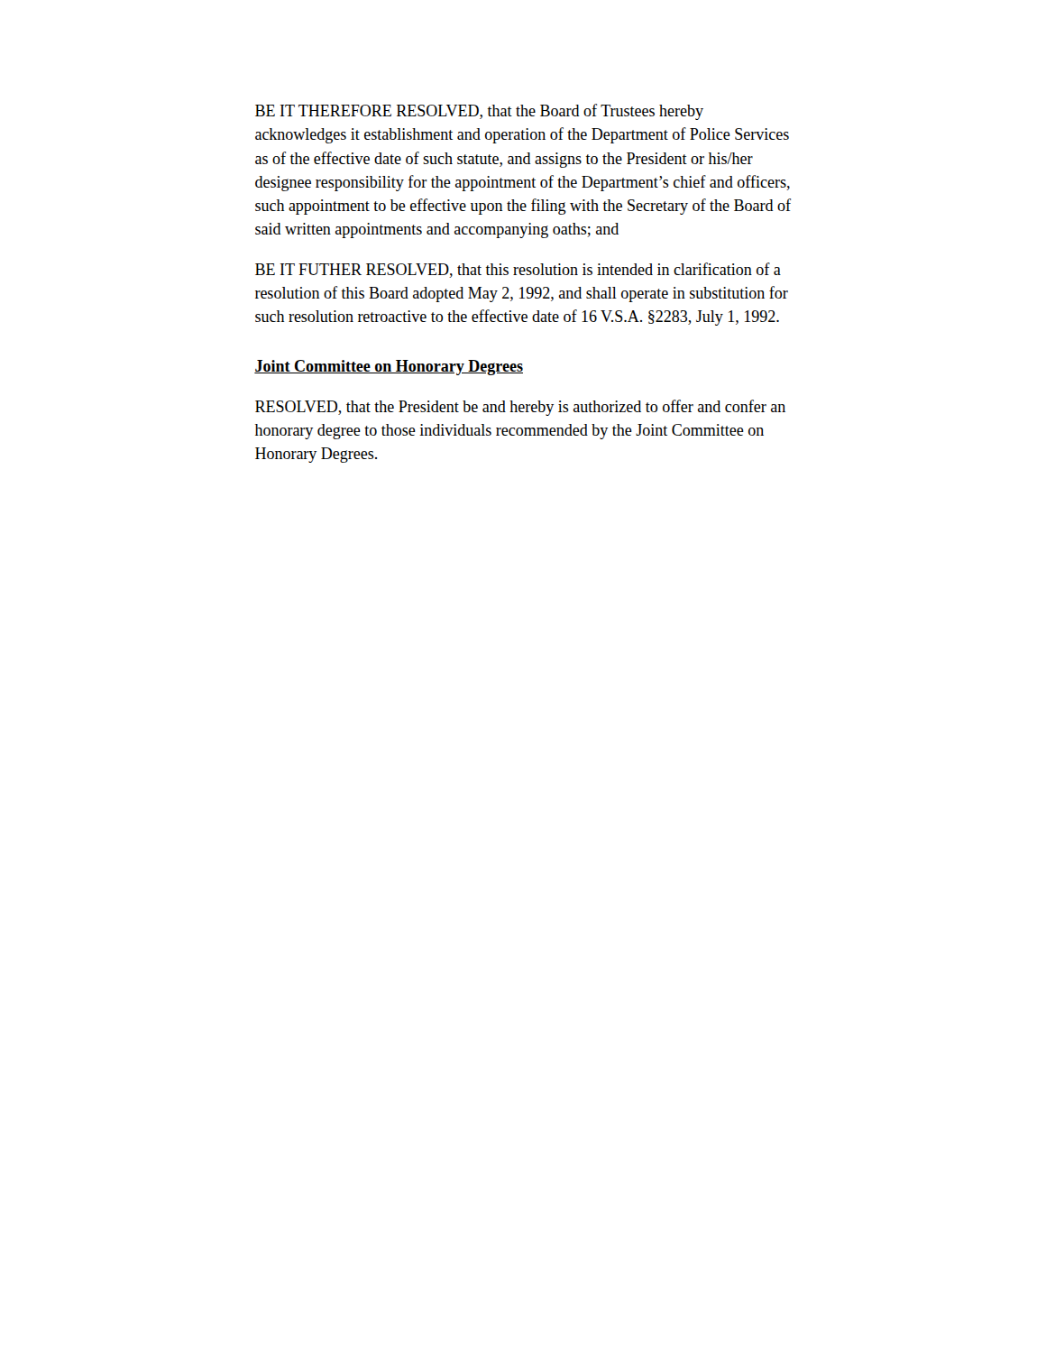BE IT THEREFORE RESOLVED, that the Board of Trustees hereby acknowledges it establishment and operation of the Department of Police Services as of the effective date of such statute, and assigns to the President or his/her designee responsibility for the appointment of the Department’s chief and officers, such appointment to be effective upon the filing with the Secretary of the Board of said written appointments and accompanying oaths; and
BE IT FUTHER RESOLVED, that this resolution is intended in clarification of a resolution of this Board adopted May 2, 1992, and shall operate in substitution for such resolution retroactive to the effective date of 16 V.S.A. §2283, July 1, 1992.
Joint Committee on Honorary Degrees
RESOLVED, that the President be and hereby is authorized to offer and confer an honorary degree to those individuals recommended by the Joint Committee on Honorary Degrees.